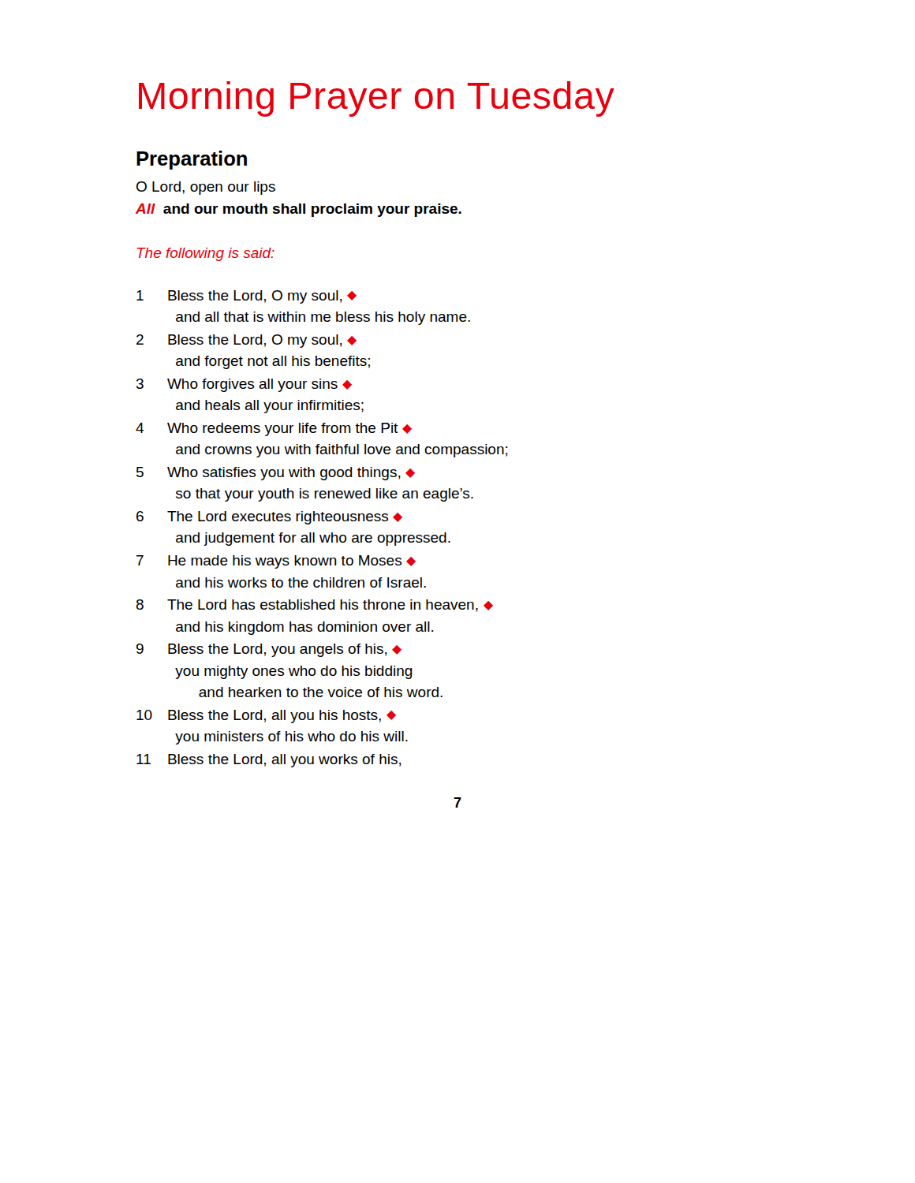Morning Prayer on Tuesday
Preparation
O Lord, open our lips
All and our mouth shall proclaim your praise.
The following is said:
Bless the Lord, O my soul,◆ and all that is within me bless his holy name.
Bless the Lord, O my soul,◆ and forget not all his benefits;
Who forgives all your sins◆ and heals all your infirmities;
Who redeems your life from the Pit◆ and crowns you with faithful love and compassion;
Who satisfies you with good things,◆ so that your youth is renewed like an eagle’s.
The Lord executes righteousness◆ and judgement for all who are oppressed.
He made his ways known to Moses◆ and his works to the children of Israel.
The Lord has established his throne in heaven,◆ and his kingdom has dominion over all.
Bless the Lord, you angels of his,◆ you mighty ones who do his bidding and hearken to the voice of his word.
Bless the Lord, all you his hosts,◆ you ministers of his who do his will.
Bless the Lord, all you works of his,
7